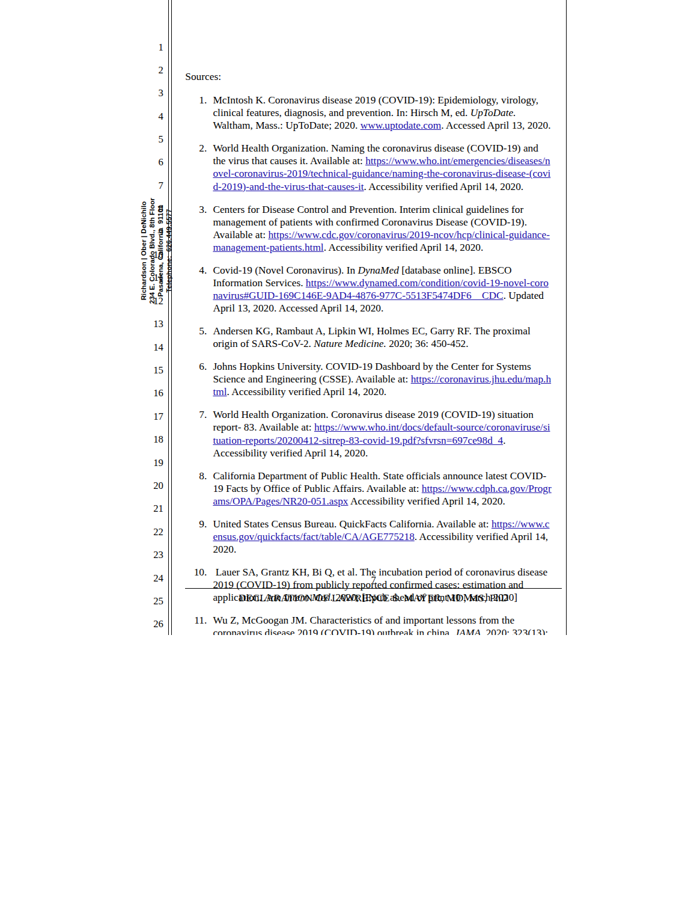1
2
3
4
5
6
7
8
9
10
11
12
13
14
15
16
17
18
19
20
21
22
23
24
25
26
27
28
Richardson | Ober | DeNichilo
234 E. Colorado Blvd., 8th Floor
Pasadena, California 91101
Telephone: 626.449.5577
Sources:
McIntosh K. Coronavirus disease 2019 (COVID-19): Epidemiology, virology, clinical features, diagnosis, and prevention. In: Hirsch M, ed. UpToDate. Waltham, Mass.: UpToDate; 2020. www.uptodate.com. Accessed April 13, 2020.
World Health Organization. Naming the coronavirus disease (COVID-19) and the virus that causes it. Available at: https://www.who.int/emergencies/diseases/novel-coronavirus-2019/technical-guidance/naming-the-coronavirus-disease-(covid-2019)-and-the-virus-that-causes-it. Accessibility verified April 14, 2020.
Centers for Disease Control and Prevention. Interim clinical guidelines for management of patients with confirmed Coronavirus Disease (COVID-19). Available at: https://www.cdc.gov/coronavirus/2019-ncov/hcp/clinical-guidance-management-patients.html. Accessibility verified April 14, 2020.
Covid-19 (Novel Coronavirus). In DynaMed [database online]. EBSCO Information Services. https://www.dynamed.com/condition/covid-19-novel-coronavirus#GUID-169C146E-9AD4-4876-977C-5513F5474DF6__CDC. Updated April 13, 2020. Accessed April 14, 2020.
Andersen KG, Rambaut A, Lipkin WI, Holmes EC, Garry RF. The proximal origin of SARS-CoV-2. Nature Medicine. 2020; 36: 450-452.
Johns Hopkins University. COVID-19 Dashboard by the Center for Systems Science and Engineering (CSSE). Available at: https://coronavirus.jhu.edu/map.html. Accessibility verified April 14, 2020.
World Health Organization. Coronavirus disease 2019 (COVID-19) situation report- 83. Available at: https://www.who.int/docs/default-source/coronaviruse/situation-reports/20200412-sitrep-83-covid-19.pdf?sfvrsn=697ce98d_4. Accessibility verified April 14, 2020.
California Department of Public Health. State officials announce latest COVID-19 Facts by Office of Public Affairs. Available at: https://www.cdph.ca.gov/Programs/OPA/Pages/NR20-051.aspx Accessibility verified April 14, 2020.
United States Census Bureau. QuickFacts California. Available at: https://www.census.gov/quickfacts/fact/table/CA/AGE775218. Accessibility verified April 14, 2020.
Lauer SA, Grantz KH, Bi Q, et al. The incubation period of coronavirus disease 2019 (COVID-19) from publicly reported confirmed cases: estimation and application. Ann Intern Med. 2020; [Epub ahead of print 10 March 2020]
Wu Z, McGoogan JM. Characteristics of and important lessons from the coronavirus disease 2019 (COVID-19) outbreak in china. JAMA. 2020: 323(13): 1239-1242.
Centers for Disease Control. Severe outcomes among patients with coronavirus disease 2019 (COVID-19)- United States, February 12- March 16, 2020 by CDC COVID-19
7
DECLARATION OF LAWRENCE S. MAYER, MD, MS, PhD